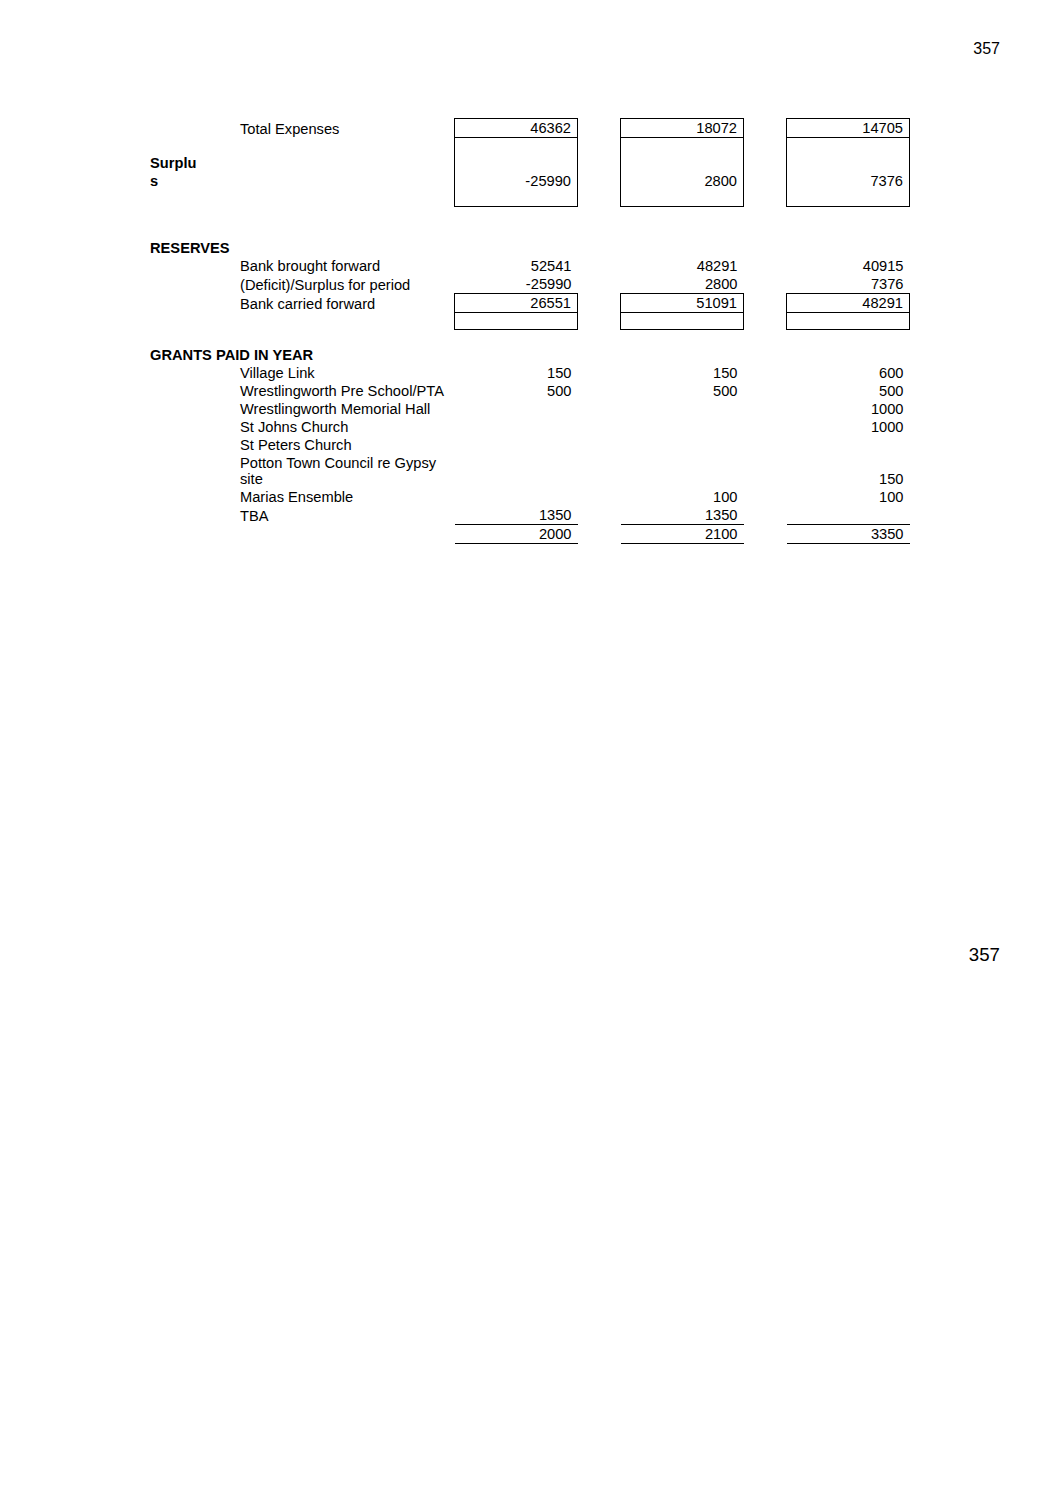357
| Total Expenses | 46362 | | 18072 | | 14705 |
| Surplu | | | | | |
| s | -25990 | | 2800 | | 7376 |
| RESERVES | | | | | |
| Bank brought forward | 52541 | | 48291 | | 40915 |
| (Deficit)/Surplus for period | -25990 | | 2800 | | 7376 |
| Bank carried forward | 26551 | | 51091 | | 48291 |
| GRANTS PAID IN YEAR | | | | | |
| Village Link | 150 | | 150 | | 600 |
| Wrestlingworth Pre School/PTA | 500 | | 500 | | 500 |
| Wrestlingworth Memorial Hall | | | | | 1000 |
| St Johns Church | | | | | 1000 |
| St Peters Church | | | | | |
| Potton Town Council re Gypsy site | | | | | 150 |
| Marias Ensemble | | | 100 | | 100 |
| TBA | 1350 | | 1350 | | |
| | 2000 | | 2100 | | 3350 |
357